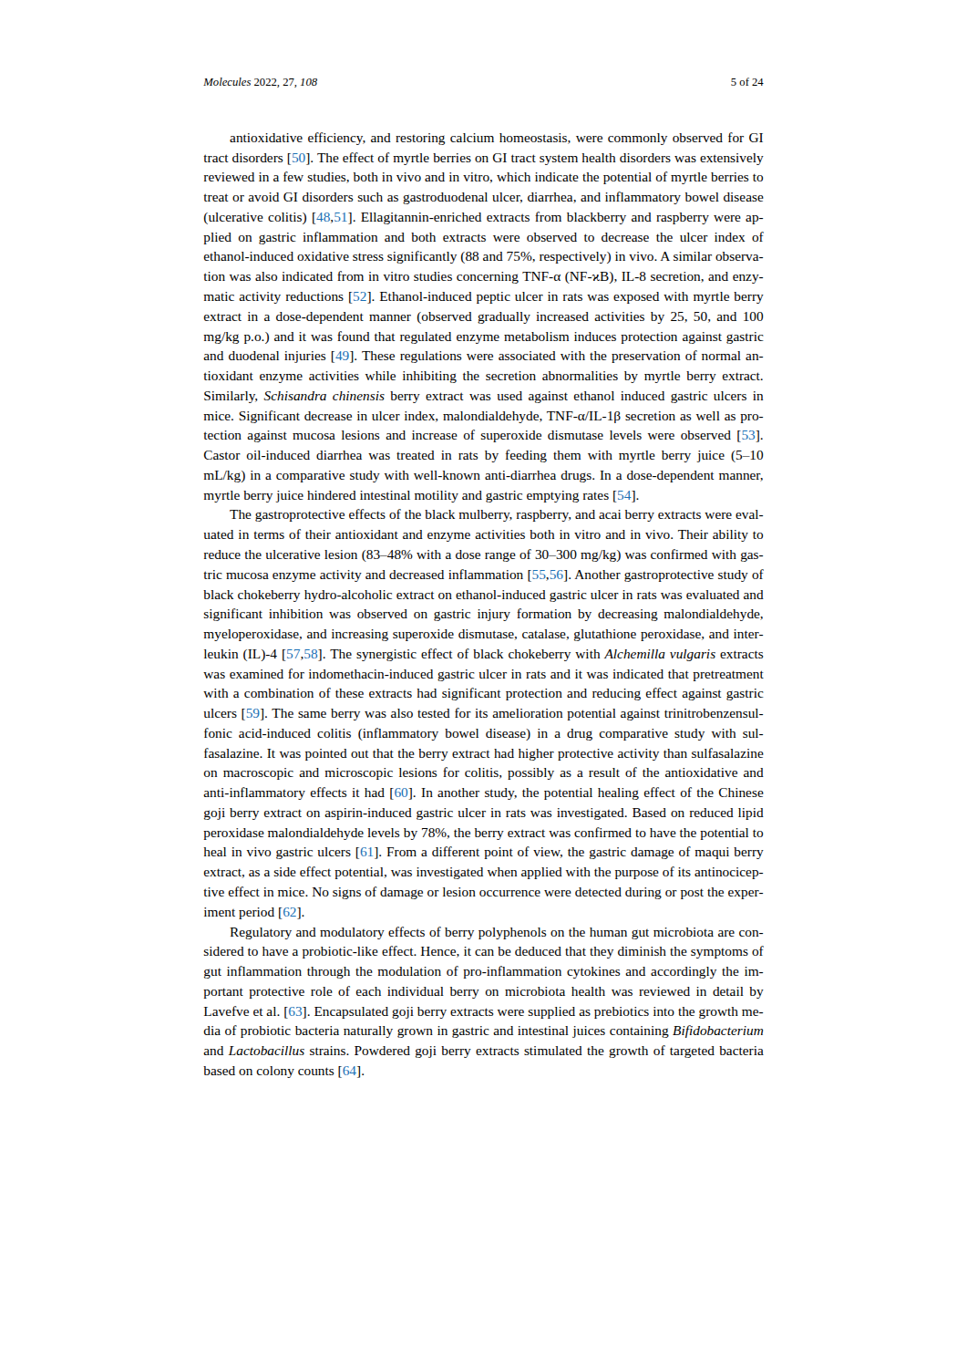Molecules 2022, 27, 108 5 of 24
antioxidative efficiency, and restoring calcium homeostasis, were commonly observed for GI tract disorders [50]. The effect of myrtle berries on GI tract system health disorders was extensively reviewed in a few studies, both in vivo and in vitro, which indicate the potential of myrtle berries to treat or avoid GI disorders such as gastroduodenal ulcer, diarrhea, and inflammatory bowel disease (ulcerative colitis) [48,51]. Ellagitannin-enriched extracts from blackberry and raspberry were applied on gastric inflammation and both extracts were observed to decrease the ulcer index of ethanol-induced oxidative stress significantly (88 and 75%, respectively) in vivo. A similar observation was also indicated from in vitro studies concerning TNF-α (NF-ϰB), IL-8 secretion, and enzymatic activity reductions [52]. Ethanol-induced peptic ulcer in rats was exposed with myrtle berry extract in a dose-dependent manner (observed gradually increased activities by 25, 50, and 100 mg/kg p.o.) and it was found that regulated enzyme metabolism induces protection against gastric and duodenal injuries [49]. These regulations were associated with the preservation of normal antioxidant enzyme activities while inhibiting the secretion abnormalities by myrtle berry extract. Similarly, Schisandra chinensis berry extract was used against ethanol induced gastric ulcers in mice. Significant decrease in ulcer index, malondialdehyde, TNF-α/IL-1β secretion as well as protection against mucosa lesions and increase of superoxide dismutase levels were observed [53]. Castor oil-induced diarrhea was treated in rats by feeding them with myrtle berry juice (5–10 mL/kg) in a comparative study with well-known anti-diarrhea drugs. In a dose-dependent manner, myrtle berry juice hindered intestinal motility and gastric emptying rates [54].
The gastroprotective effects of the black mulberry, raspberry, and acai berry extracts were evaluated in terms of their antioxidant and enzyme activities both in vitro and in vivo. Their ability to reduce the ulcerative lesion (83–48% with a dose range of 30–300 mg/kg) was confirmed with gastric mucosa enzyme activity and decreased inflammation [55,56]. Another gastroprotective study of black chokeberry hydro-alcoholic extract on ethanol-induced gastric ulcer in rats was evaluated and significant inhibition was observed on gastric injury formation by decreasing malondialdehyde, myeloperoxidase, and increasing superoxide dismutase, catalase, glutathione peroxidase, and interleukin (IL)-4 [57,58]. The synergistic effect of black chokeberry with Alchemilla vulgaris extracts was examined for indomethacin-induced gastric ulcer in rats and it was indicated that pretreatment with a combination of these extracts had significant protection and reducing effect against gastric ulcers [59]. The same berry was also tested for its amelioration potential against trinitrobenzensulfonic acid-induced colitis (inflammatory bowel disease) in a drug comparative study with sulfasalazine. It was pointed out that the berry extract had higher protective activity than sulfasalazine on macroscopic and microscopic lesions for colitis, possibly as a result of the antioxidative and anti-inflammatory effects it had [60]. In another study, the potential healing effect of the Chinese goji berry extract on aspirin-induced gastric ulcer in rats was investigated. Based on reduced lipid peroxidase malondialdehyde levels by 78%, the berry extract was confirmed to have the potential to heal in vivo gastric ulcers [61]. From a different point of view, the gastric damage of maqui berry extract, as a side effect potential, was investigated when applied with the purpose of its antinociceptive effect in mice. No signs of damage or lesion occurrence were detected during or post the experiment period [62].
Regulatory and modulatory effects of berry polyphenols on the human gut microbiota are considered to have a probiotic-like effect. Hence, it can be deduced that they diminish the symptoms of gut inflammation through the modulation of pro-inflammation cytokines and accordingly the important protective role of each individual berry on microbiota health was reviewed in detail by Lavefve et al. [63]. Encapsulated goji berry extracts were supplied as prebiotics into the growth media of probiotic bacteria naturally grown in gastric and intestinal juices containing Bifidobacterium and Lactobacillus strains. Powdered goji berry extracts stimulated the growth of targeted bacteria based on colony counts [64].